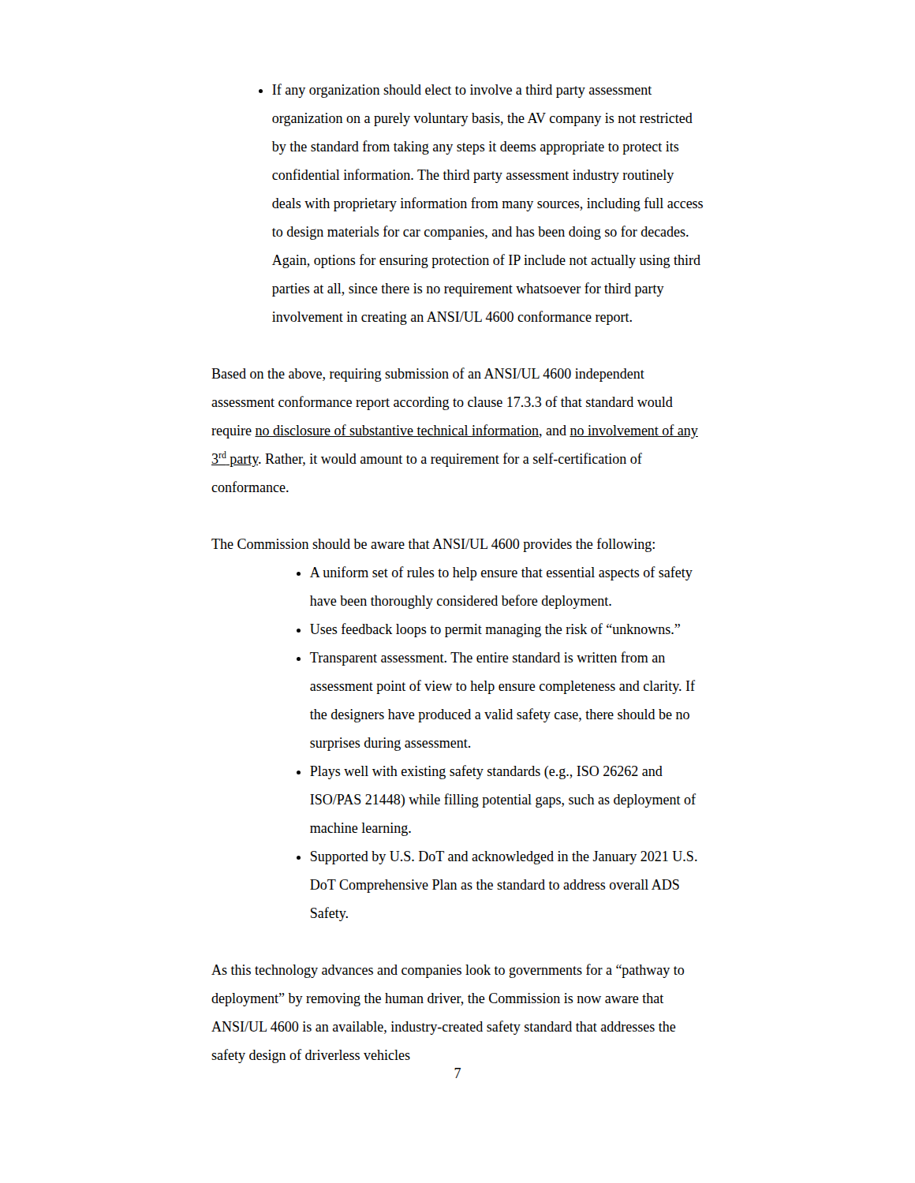If any organization should elect to involve a third party assessment organization on a purely voluntary basis, the AV company is not restricted by the standard from taking any steps it deems appropriate to protect its confidential information. The third party assessment industry routinely deals with proprietary information from many sources, including full access to design materials for car companies, and has been doing so for decades. Again, options for ensuring protection of IP include not actually using third parties at all, since there is no requirement whatsoever for third party involvement in creating an ANSI/UL 4600 conformance report.
Based on the above, requiring submission of an ANSI/UL 4600 independent assessment conformance report according to clause 17.3.3 of that standard would require no disclosure of substantive technical information, and no involvement of any 3rd party. Rather, it would amount to a requirement for a self-certification of conformance.
The Commission should be aware that ANSI/UL 4600 provides the following:
A uniform set of rules to help ensure that essential aspects of safety have been thoroughly considered before deployment.
Uses feedback loops to permit managing the risk of “unknowns.”
Transparent assessment. The entire standard is written from an assessment point of view to help ensure completeness and clarity. If the designers have produced a valid safety case, there should be no surprises during assessment.
Plays well with existing safety standards (e.g., ISO 26262 and ISO/PAS 21448) while filling potential gaps, such as deployment of machine learning.
Supported by U.S. DoT and acknowledged in the January 2021 U.S. DoT Comprehensive Plan as the standard to address overall ADS Safety.
As this technology advances and companies look to governments for a “pathway to deployment” by removing the human driver, the Commission is now aware that ANSI/UL 4600 is an available, industry-created safety standard that addresses the safety design of driverless vehicles
7